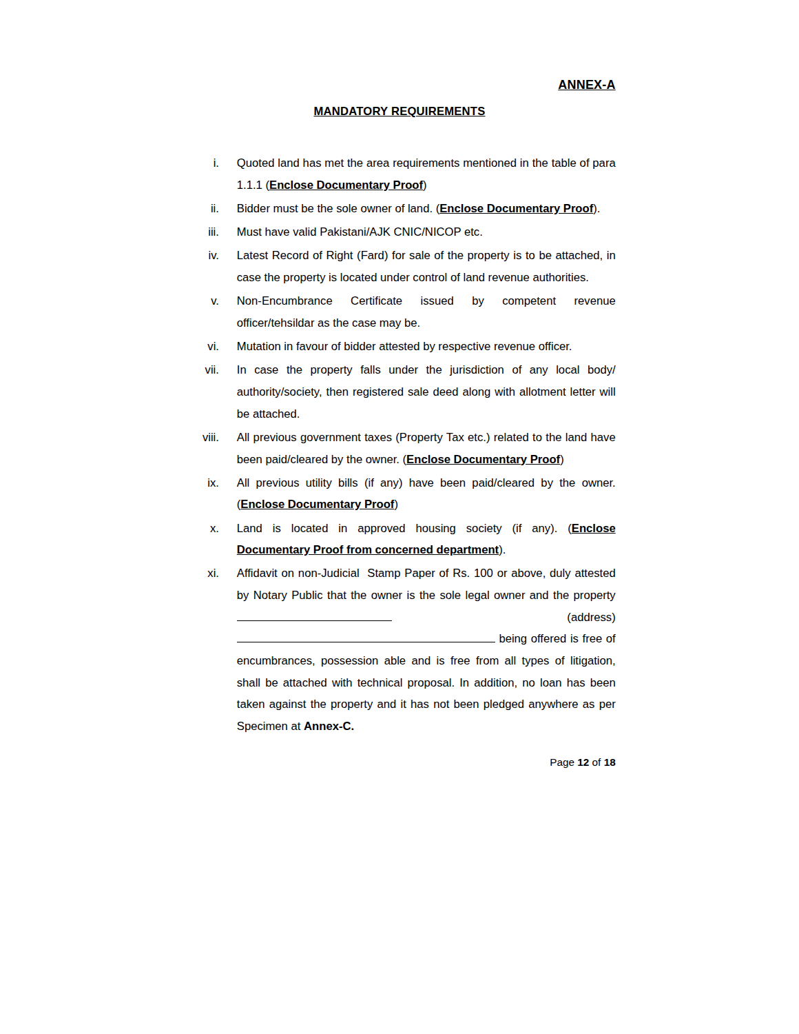ANNEX-A
MANDATORY REQUIREMENTS
i. Quoted land has met the area requirements mentioned in the table of para 1.1.1 (Enclose Documentary Proof)
ii. Bidder must be the sole owner of land. (Enclose Documentary Proof).
iii. Must have valid Pakistani/AJK CNIC/NICOP etc.
iv. Latest Record of Right (Fard) for sale of the property is to be attached, in case the property is located under control of land revenue authorities.
v. Non-Encumbrance Certificate issued by competent revenue officer/tehsildar as the case may be.
vi. Mutation in favour of bidder attested by respective revenue officer.
vii. In case the property falls under the jurisdiction of any local body/ authority/society, then registered sale deed along with allotment letter will be attached.
viii. All previous government taxes (Property Tax etc.) related to the land have been paid/cleared by the owner. (Enclose Documentary Proof)
ix. All previous utility bills (if any) have been paid/cleared by the owner. (Enclose Documentary Proof)
x. Land is located in approved housing society (if any). (Enclose Documentary Proof from concerned department).
xi. Affidavit on non-Judicial Stamp Paper of Rs. 100 or above, duly attested by Notary Public that the owner is the sole legal owner and the property (address) being offered is free of encumbrances, possession able and is free from all types of litigation, shall be attached with technical proposal. In addition, no loan has been taken against the property and it has not been pledged anywhere as per Specimen at Annex-C.
Page 12 of 18